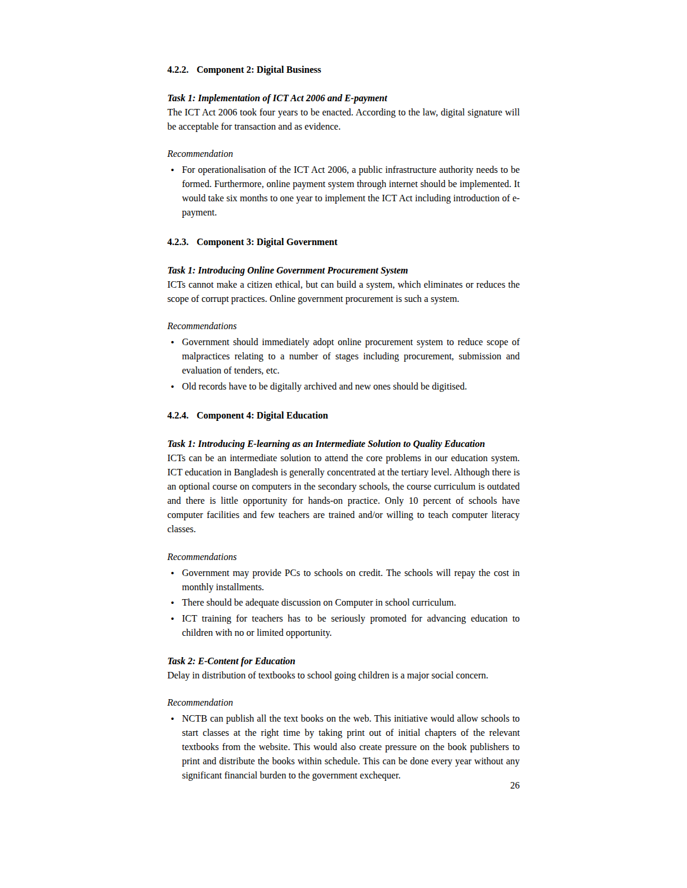4.2.2. Component 2: Digital Business
Task 1: Implementation of ICT Act 2006 and E-payment
The ICT Act 2006 took four years to be enacted. According to the law, digital signature will be acceptable for transaction and as evidence.
Recommendation
For operationalisation of the ICT Act 2006, a public infrastructure authority needs to be formed. Furthermore, online payment system through internet should be implemented. It would take six months to one year to implement the ICT Act including introduction of e-payment.
4.2.3. Component 3: Digital Government
Task 1: Introducing Online Government Procurement System
ICTs cannot make a citizen ethical, but can build a system, which eliminates or reduces the scope of corrupt practices. Online government procurement is such a system.
Recommendations
Government should immediately adopt online procurement system to reduce scope of malpractices relating to a number of stages including procurement, submission and evaluation of tenders, etc.
Old records have to be digitally archived and new ones should be digitised.
4.2.4. Component 4: Digital Education
Task 1: Introducing E-learning as an Intermediate Solution to Quality Education
ICTs can be an intermediate solution to attend the core problems in our education system. ICT education in Bangladesh is generally concentrated at the tertiary level. Although there is an optional course on computers in the secondary schools, the course curriculum is outdated and there is little opportunity for hands-on practice. Only 10 percent of schools have computer facilities and few teachers are trained and/or willing to teach computer literacy classes.
Recommendations
Government may provide PCs to schools on credit. The schools will repay the cost in monthly installments.
There should be adequate discussion on Computer in school curriculum.
ICT training for teachers has to be seriously promoted for advancing education to children with no or limited opportunity.
Task 2: E-Content for Education
Delay in distribution of textbooks to school going children is a major social concern.
Recommendation
NCTB can publish all the text books on the web. This initiative would allow schools to start classes at the right time by taking print out of initial chapters of the relevant textbooks from the website. This would also create pressure on the book publishers to print and distribute the books within schedule. This can be done every year without any significant financial burden to the government exchequer.
26